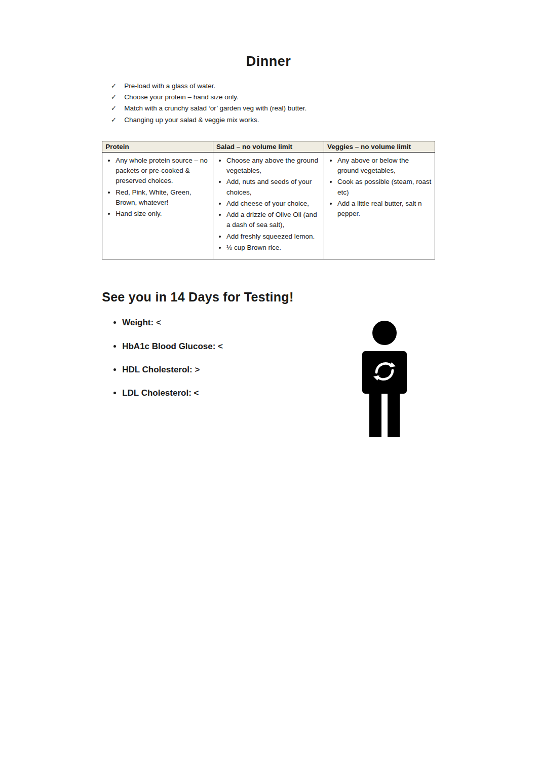Dinner
Pre-load with a glass of water.
Choose your protein – hand size only.
Match with a crunchy salad ‘or’ garden veg with (real) butter.
Changing up your salad & veggie mix works.
| Protein | Salad – no volume limit | Veggies – no volume limit |
| --- | --- | --- |
| Any whole protein source – no packets or pre-cooked & preserved choices. Red, Pink, White, Green, Brown, whatever! Hand size only. | Choose any above the ground vegetables, Add, nuts and seeds of your choices, Add cheese of your choice, Add a drizzle of Olive Oil (and a dash of sea salt), Add freshly squeezed lemon. ½ cup Brown rice. | Any above or below the ground vegetables, Cook as possible (steam, roast etc) Add a little real butter, salt n pepper. |
See you in 14 Days for Testing!
Weight: <
HbA1c Blood Glucose: <
HDL Cholesterol: >
LDL Cholesterol: <